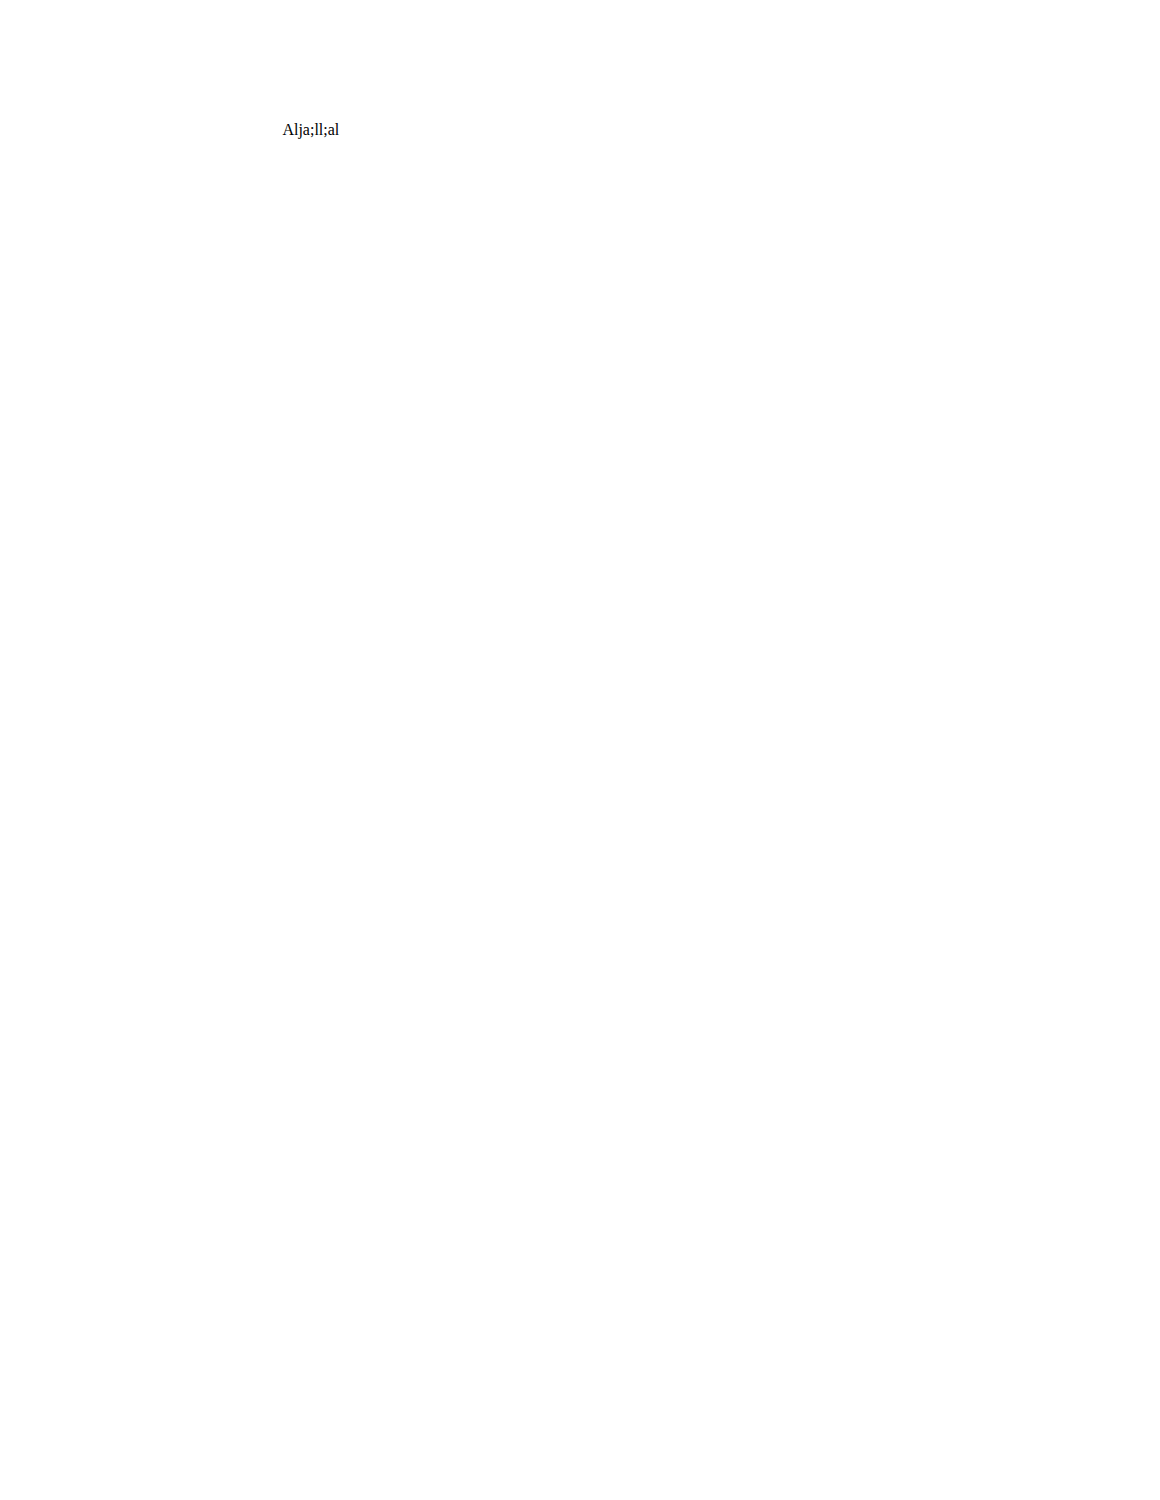Alja;ll;al